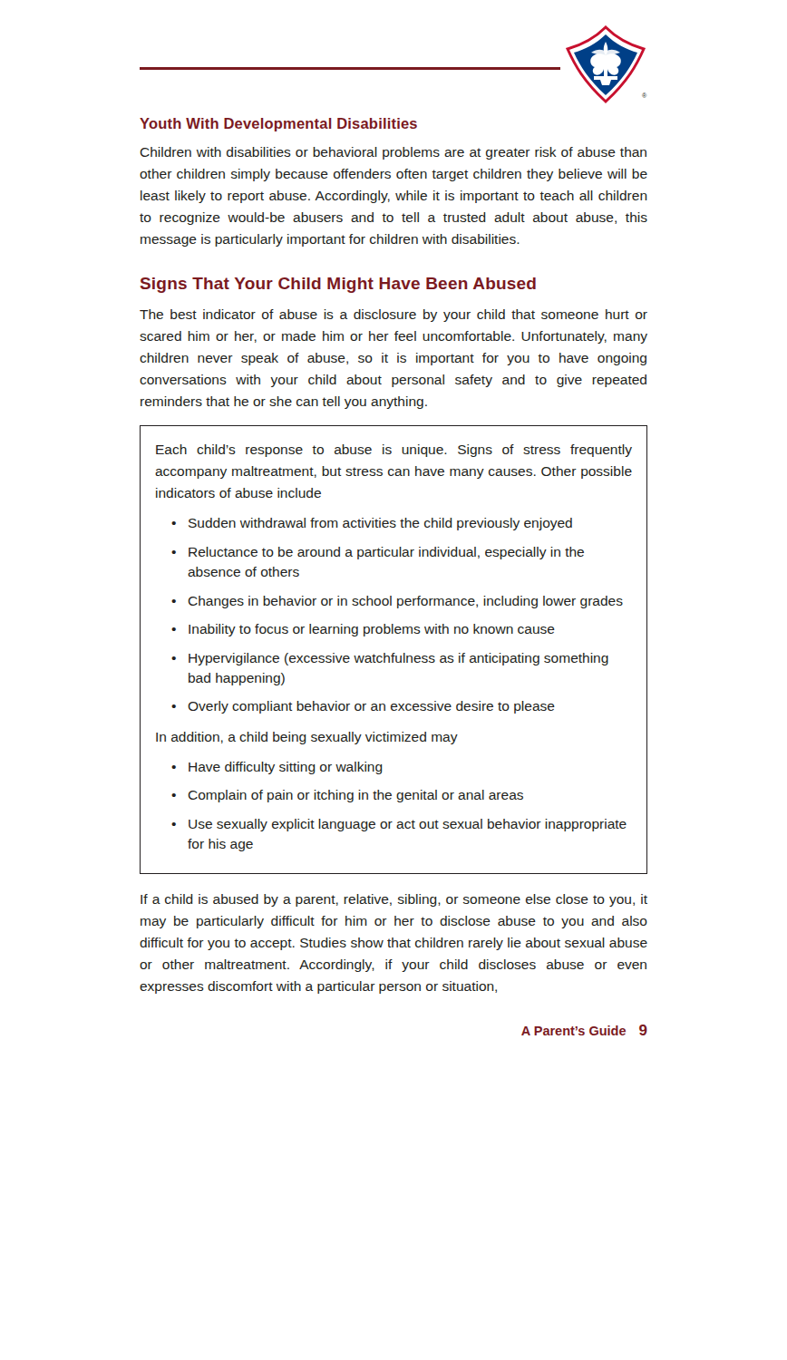®
Youth With Developmental Disabilities
Children with disabilities or behavioral problems are at greater risk of abuse than other children simply because offenders often target children they believe will be least likely to report abuse. Accordingly, while it is important to teach all children to recognize would-be abusers and to tell a trusted adult about abuse, this message is particularly important for children with disabilities.
Signs That Your Child Might Have Been Abused
The best indicator of abuse is a disclosure by your child that someone hurt or scared him or her, or made him or her feel uncomfortable. Unfortunately, many children never speak of abuse, so it is important for you to have ongoing conversations with your child about personal safety and to give repeated reminders that he or she can tell you anything.
Each child’s response to abuse is unique. Signs of stress frequently accompany maltreatment, but stress can have many causes. Other possible indicators of abuse include
Sudden withdrawal from activities the child previously enjoyed
Reluctance to be around a particular individual, especially in the absence of others
Changes in behavior or in school performance, including lower grades
Inability to focus or learning problems with no known cause
Hypervigilance (excessive watchfulness as if anticipating something bad happening)
Overly compliant behavior or an excessive desire to please
In addition, a child being sexually victimized may
Have difficulty sitting or walking
Complain of pain or itching in the genital or anal areas
Use sexually explicit language or act out sexual behavior inappropriate for his age
If a child is abused by a parent, relative, sibling, or someone else close to you, it may be particularly difficult for him or her to disclose abuse to you and also difficult for you to accept. Studies show that children rarely lie about sexual abuse or other maltreatment. Accordingly, if your child discloses abuse or even expresses discomfort with a particular person or situation,
A Parent’s Guide 9